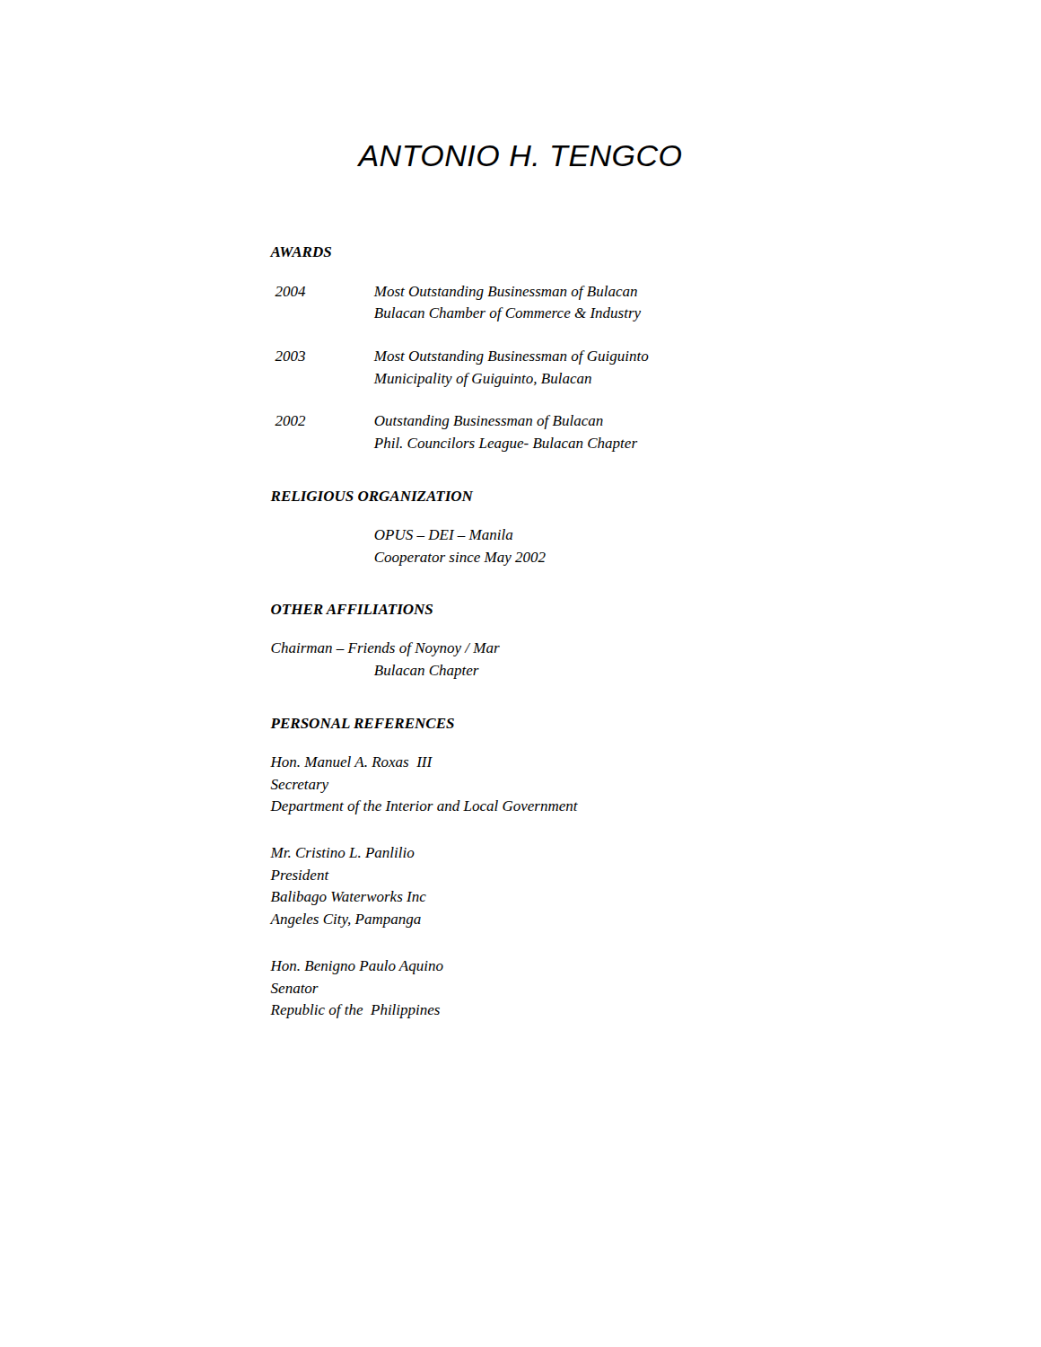Antonio H. Tengco
AWARDS
2004
Most Outstanding Businessman of Bulacan
Bulacan Chamber of Commerce & Industry
2003
Most Outstanding Businessman of Guiguinto
Municipality of Guiguinto, Bulacan
2002
Outstanding Businessman of Bulacan
Phil. Councilors League- Bulacan Chapter
RELIGIOUS ORGANIZATION
OPUS – DEI – Manila
Cooperator since May 2002
OTHER AFFILIATIONS
Chairman – Friends of Noynoy / Mar
Bulacan Chapter
PERSONAL REFERENCES
Hon. Manuel A. Roxas III
Secretary
Department of the Interior and Local Government
Mr. Cristino L. Panlilio
President
Balibago Waterworks Inc
Angeles City, Pampanga
Hon. Benigno Paulo Aquino
Senator
Republic of the Philippines